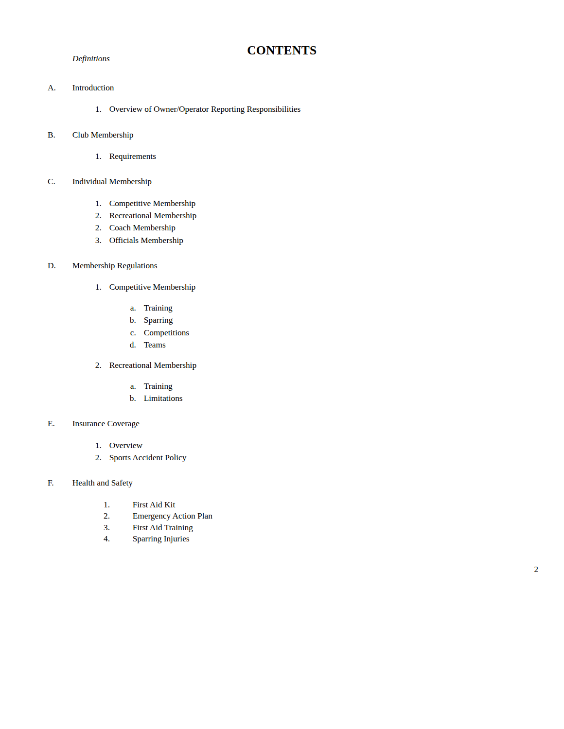CONTENTS
Definitions
A. Introduction
Overview of Owner/Operator Reporting Responsibilities
B. Club Membership
Requirements
C. Individual Membership
Competitive Membership
Recreational Membership
Coach Membership
Officials Membership
D. Membership Regulations
Competitive Membership
Training
Sparring
Competitions
Teams
Recreational Membership
Training
Limitations
E. Insurance Coverage
Overview
Sports Accident Policy
F. Health and Safety
1. First Aid Kit
2. Emergency Action Plan
3. First Aid Training
4. Sparring Injuries
2